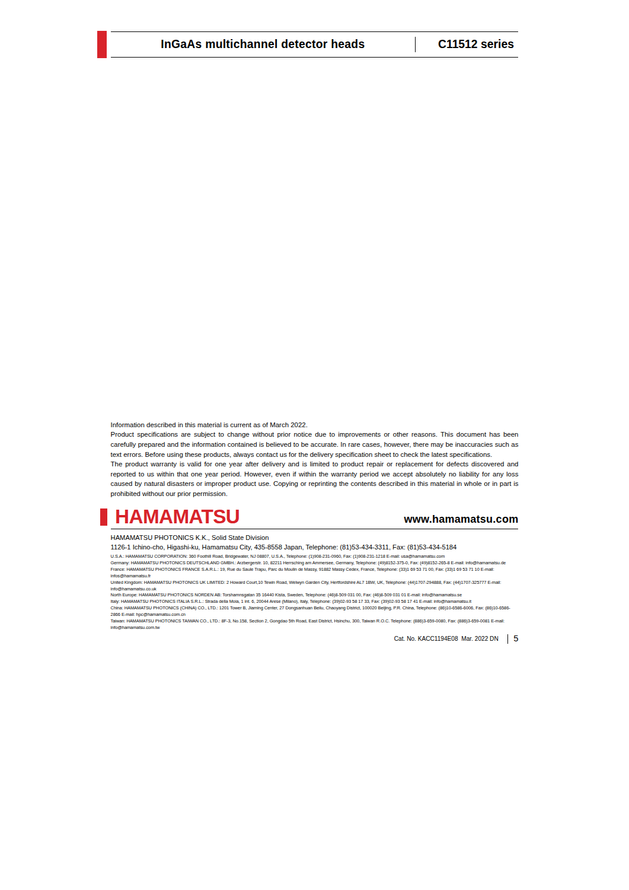InGaAs multichannel detector heads
C11512 series
Information described in this material is current as of March 2022.
Product specifications are subject to change without prior notice due to improvements or other reasons. This document has been carefully prepared and the information contained is believed to be accurate. In rare cases, however, there may be inaccuracies such as text errors. Before using these products, always contact us for the delivery specification sheet to check the latest specifications.
The product warranty is valid for one year after delivery and is limited to product repair or replacement for defects discovered and reported to us within that one year period. However, even if within the warranty period we accept absolutely no liability for any loss caused by natural disasters or improper product use. Copying or reprinting the contents described in this material in whole or in part is prohibited without our prior permission.
HAMAMATSU
www.hamamatsu.com
HAMAMATSU PHOTONICS K.K., Solid State Division
1126-1 Ichino-cho, Higashi-ku, Hamamatsu City, 435-8558 Japan, Telephone: (81)53-434-3311, Fax: (81)53-434-5184
U.S.A.: HAMAMATSU CORPORATION: 360 Foothill Road, Bridgewater, NJ 08807, U.S.A., Telephone: (1)908-231-0960, Fax: (1)908-231-1218 E-mail: usa@hamamatsu.com
Germany: HAMAMATSU PHOTONICS DEUTSCHLAND GMBH.: Arzbergerstr. 10, 82211 Herrsching am Ammersee, Germany, Telephone: (49)8152-375-0, Fax: (49)8152-265-8 E-mail: info@hamamatsu.de
France: HAMAMATSU PHOTONICS FRANCE S.A.R.L.: 19, Rue du Saule Trapu, Parc du Moulin de Massy, 91882 Massy Cedex, France, Telephone: (33)1 69 53 71 00, Fax: (33)1 69 53 71 10 E-mail: infos@hamamatsu.fr
United Kingdom: HAMAMATSU PHOTONICS UK LIMITED: 2 Howard Court,10 Tewin Road, Welwyn Garden City, Hertfordshire AL7 1BW, UK, Telephone: (44)1707-294888, Fax: (44)1707-325777 E-mail: info@hamamatsu.co.uk
North Europe: HAMAMATSU PHOTONICS NORDEN AB: Torshamnsgatan 35 16440 Kista, Sweden, Telephone: (46)8-509 031 00, Fax: (46)8-509 031 01 E-mail: info@hamamatsu.se
Italy: HAMAMATSU PHOTONICS ITALIA S.R.L.: Strada della Moia, 1 int. 6, 20044 Arese (Milano), Italy, Telephone: (39)02-93 58 17 33, Fax: (39)02-93 58 17 41 E-mail: info@hamamatsu.it
China: HAMAMATSU PHOTONICS (CHINA) CO., LTD.: 1201 Tower B, Jiaming Center, 27 Dongsanhuan Beilu, Chaoyang District, 100020 Beijing, P.R. China, Telephone: (86)10-6586-6006, Fax: (86)10-6586-2866 E-mail: hpc@hamamatsu.com.cn
Taiwan: HAMAMATSU PHOTONICS TAIWAN CO., LTD.: 8F-3, No.158, Section 2, Gongdao 5th Road, East District, Hsinchu, 300, Taiwan R.O.C. Telephone: (886)3-659-0080, Fax: (886)3-659-0081 E-mail: info@hamamatsu.com.tw
Cat. No. KACC1194E08 Mar. 2022 DN
5